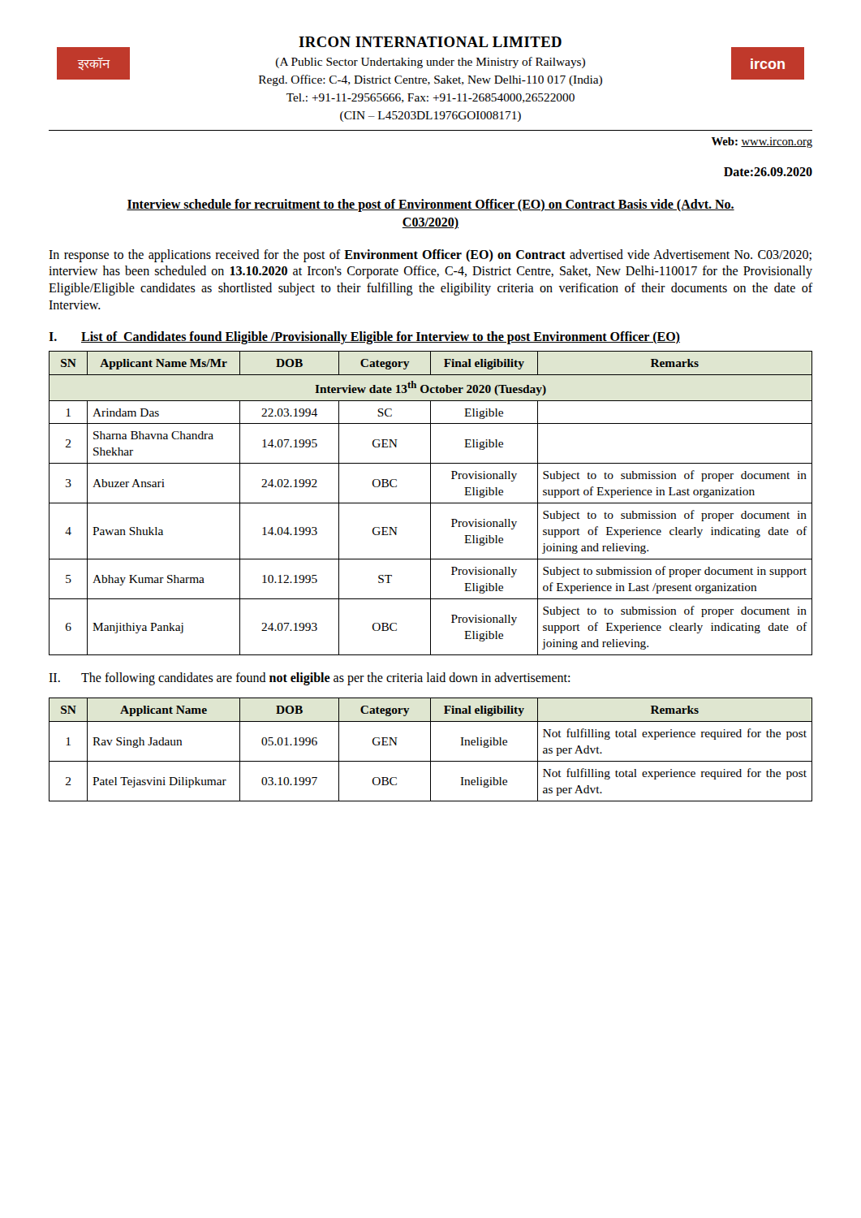IRCON INTERNATIONAL LIMITED
(A Public Sector Undertaking under the Ministry of Railways)
Regd. Office: C-4, District Centre, Saket, New Delhi-110 017 (India)
Tel.: +91-11-29565666, Fax: +91-11-26854000,26522000
(CIN – L45203DL1976GOI008171)
Web: www.ircon.org
Date:26.09.2020
Interview schedule for recruitment to the post of Environment Officer (EO) on Contract Basis vide (Advt. No. C03/2020)
In response to the applications received for the post of Environment Officer (EO) on Contract advertised vide Advertisement No. C03/2020; interview has been scheduled on 13.10.2020 at Ircon's Corporate Office, C-4, District Centre, Saket, New Delhi-110017 for the Provisionally Eligible/Eligible candidates as shortlisted subject to their fulfilling the eligibility criteria on verification of their documents on the date of Interview.
I.
List of Candidates found Eligible /Provisionally Eligible for Interview to the post Environment Officer (EO)
| SN | Applicant Name Ms/Mr | DOB | Category | Final eligibility | Remarks |
| --- | --- | --- | --- | --- | --- |
| Interview date 13 th October 2020 (Tuesday) |
| 1 | Arindam Das | 22.03.1994 | SC | Eligible | |
| 2 | Sharna Bhavna Chandra Shekhar | 14.07.1995 | GEN | Eligible | |
| 3 | Abuzer Ansari | 24.02.1992 | OBC | Provisionally Eligible | Subject to to submission of proper document in support of Experience in Last organization |
| 4 | Pawan Shukla | 14.04.1993 | GEN | Provisionally Eligible | Subject to to submission of proper document in support of Experience clearly indicating date of joining and relieving. |
| 5 | Abhay Kumar Sharma | 10.12.1995 | ST | Provisionally Eligible | Subject to submission of proper document in support of Experience in Last /present organization |
| 6 | Manjithiya Pankaj | 24.07.1993 | OBC | Provisionally Eligible | Subject to to submission of proper document in support of Experience clearly indicating date of joining and relieving. |
II.
The following candidates are found not eligible as per the criteria laid down in advertisement:
| SN | Applicant Name | DOB | Category | Final eligibility | Remarks |
| --- | --- | --- | --- | --- | --- |
| 1 | Rav Singh Jadaun | 05.01.1996 | GEN | Ineligible | Not fulfilling total experience required for the post as per Advt. |
| 2 | Patel Tejasvini Dilipkumar | 03.10.1997 | OBC | Ineligible | Not fulfilling total experience required for the post as per Advt. |